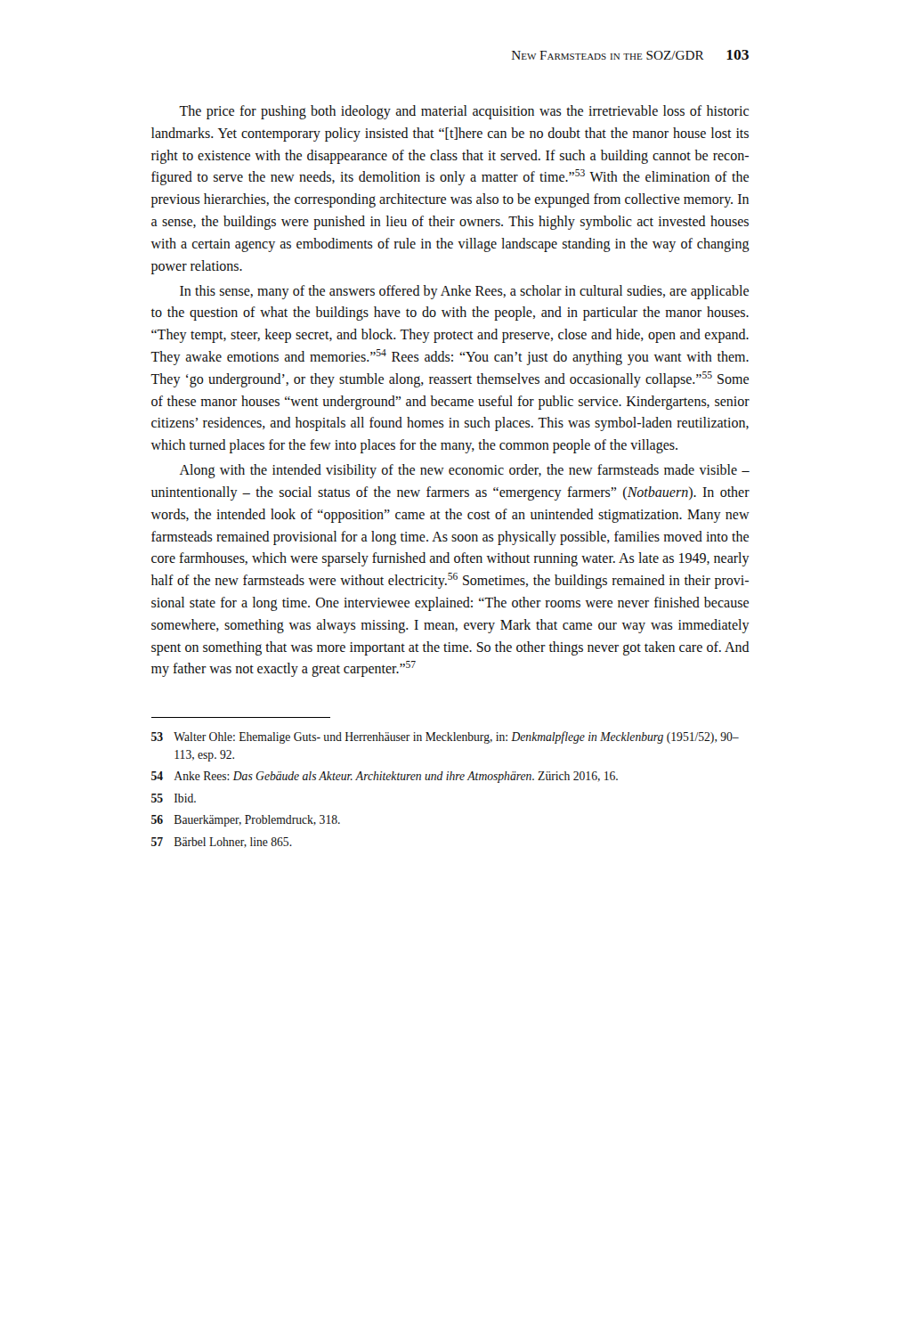New Farmsteads in the SOZ/GDR 103
The price for pushing both ideology and material acquisition was the irretrievable loss of historic landmarks. Yet contemporary policy insisted that “[t]here can be no doubt that the manor house lost its right to existence with the disappearance of the class that it served. If such a building cannot be reconfigured to serve the new needs, its demolition is only a matter of time.”53 With the elimination of the previous hierarchies, the corresponding architecture was also to be expunged from collective memory. In a sense, the buildings were punished in lieu of their owners. This highly symbolic act invested houses with a certain agency as embodiments of rule in the village landscape standing in the way of changing power relations.
In this sense, many of the answers offered by Anke Rees, a scholar in cultural sudies, are applicable to the question of what the buildings have to do with the people, and in particular the manor houses. “They tempt, steer, keep secret, and block. They protect and preserve, close and hide, open and expand. They awake emotions and memories.”54 Rees adds: “You can’t just do anything you want with them. They ‘go underground’, or they stumble along, reassert themselves and occasionally collapse.”55 Some of these manor houses “went underground” and became useful for public service. Kindergartens, senior citizens’ residences, and hospitals all found homes in such places. This was symbol-laden reutilization, which turned places for the few into places for the many, the common people of the villages.
Along with the intended visibility of the new economic order, the new farmsteads made visible – unintentionally – the social status of the new farmers as “emergency farmers” (Notbauern). In other words, the intended look of “opposition” came at the cost of an unintended stigmatization. Many new farmsteads remained provisional for a long time. As soon as physically possible, families moved into the core farmhouses, which were sparsely furnished and often without running water. As late as 1949, nearly half of the new farmsteads were without electricity.56 Sometimes, the buildings remained in their provisional state for a long time. One interviewee explained: “The other rooms were never finished because somewhere, something was always missing. I mean, every Mark that came our way was immediately spent on something that was more important at the time. So the other things never got taken care of. And my father was not exactly a great carpenter.”57
53 Walter Ohle: Ehemalige Guts- und Herrenhäuser in Mecklenburg, in: Denkmalpflege in Mecklenburg (1951/52), 90–113, esp. 92.
54 Anke Rees: Das Gebäude als Akteur. Architekturen und ihre Atmosphären. Zürich 2016, 16.
55 Ibid.
56 Bauerkämper, Problemdruck, 318.
57 Bärbel Lohner, line 865.